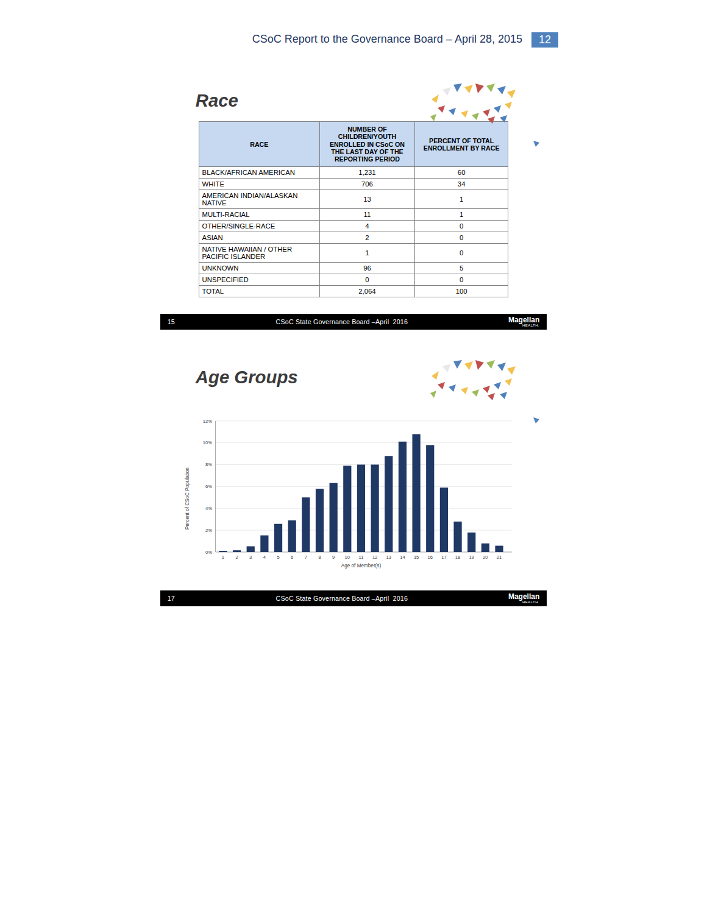CSoC Report to the Governance Board – April 28, 2015 12
Race
| RACE | NUMBER OF CHILDREN/YOUTH ENROLLED IN CSoC ON THE LAST DAY OF THE REPORTING PERIOD | PERCENT OF TOTAL ENROLLMENT BY RACE |
| --- | --- | --- |
| BLACK/AFRICAN AMERICAN | 1,231 | 60 |
| WHITE | 706 | 34 |
| AMERICAN INDIAN/ALASKAN NATIVE | 13 | 1 |
| MULTI-RACIAL | 11 | 1 |
| OTHER/SINGLE-RACE | 4 | 0 |
| ASIAN | 2 | 0 |
| NATIVE HAWAIIAN / OTHER PACIFIC ISLANDER | 1 | 0 |
| UNKNOWN | 96 | 5 |
| UNSPECIFIED | 0 | 0 |
| TOTAL | 2,064 | 100 |
15
CSoC State Governance Board –April 2016
MagellanHEALTH.
Age Groups
Percent of CSoC Population 12% 10% 8% 6% 4% 2% 0% 1 2 3 4 5 6 7 8 9 10 11 12 13 14 15 16 17 18 19 20 21 Age of Member(s)
17
CSoC State Governance Board –April 2016
MagellanHEALTH.